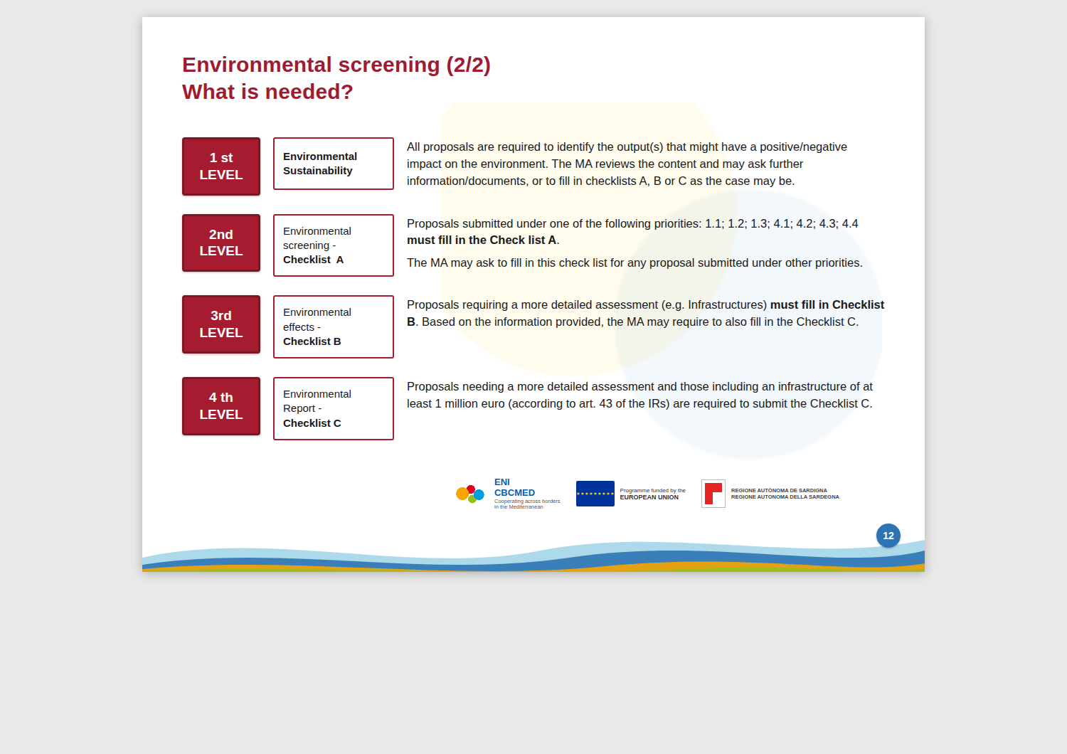Environmental screening (2/2) What is needed?
1 st
LEVEL
Environmental Sustainability
All proposals are required to identify the output(s) that might have a positive/negative impact on the environment. The MA reviews the content and may ask further information/documents, or to fill in checklists A, B or C as the case may be.
2nd
LEVEL
Environmental screening - Checklist A
Proposals submitted under one of the following priorities: 1.1; 1.2; 1.3; 4.1; 4.2; 4.3; 4.4 must fill in the Check list A.
The MA may ask to fill in this check list for any proposal submitted under other priorities.
3rd
LEVEL
Environmental effects - Checklist B
Proposals requiring a more detailed assessment (e.g. Infrastructures) must fill in Checklist B. Based on the information provided, the MA may require to also fill in the Checklist C.
4 th
LEVEL
Environmental Report - Checklist C
Proposals needing a more detailed assessment and those including an infrastructure of at least 1 million euro (according to art. 43 of the IRs) are required to submit the Checklist C.
ENI
CBCMED
Cooperating across borders
in the Mediterranean
Programme funded by the EUROPEAN UNION
REGIONE AUTÒNOMA DE SARDIGNA REGIONE AUTONOMA DELLA SARDEGNA
12